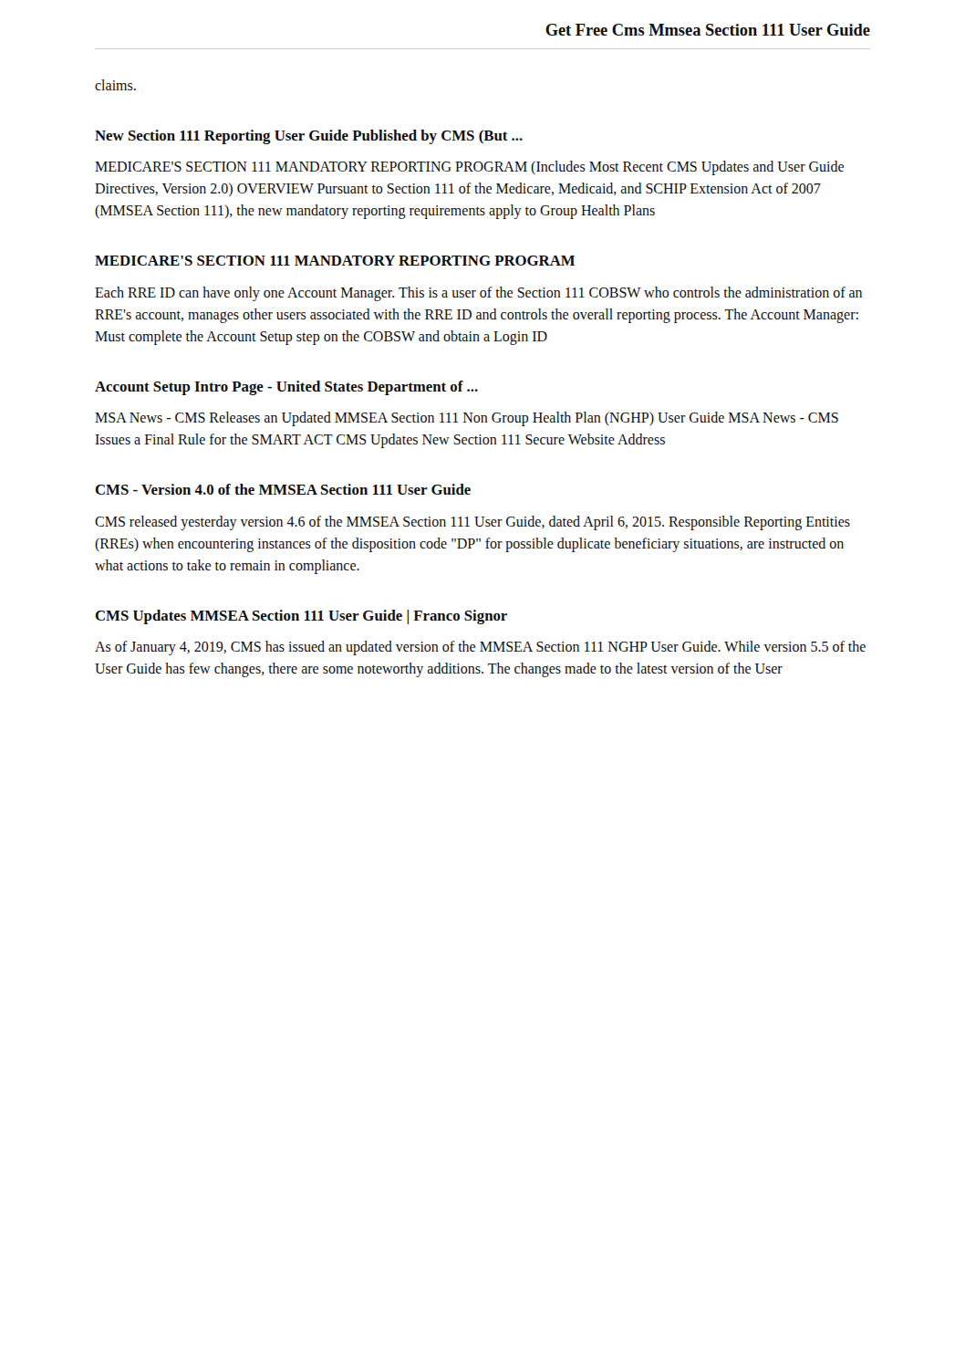Get Free Cms Mmsea Section 111 User Guide
claims.
New Section 111 Reporting User Guide Published by CMS (But ...
MEDICARE'S SECTION 111 MANDATORY REPORTING PROGRAM (Includes Most Recent CMS Updates and User Guide Directives, Version 2.0) OVERVIEW Pursuant to Section 111 of the Medicare, Medicaid, and SCHIP Extension Act of 2007 (MMSEA Section 111), the new mandatory reporting requirements apply to Group Health Plans
MEDICARE'S SECTION 111 MANDATORY REPORTING PROGRAM
Each RRE ID can have only one Account Manager. This is a user of the Section 111 COBSW who controls the administration of an RRE's account, manages other users associated with the RRE ID and controls the overall reporting process. The Account Manager: Must complete the Account Setup step on the COBSW and obtain a Login ID
Account Setup Intro Page - United States Department of ...
MSA News - CMS Releases an Updated MMSEA Section 111 Non Group Health Plan (NGHP) User Guide MSA News - CMS Issues a Final Rule for the SMART ACT CMS Updates New Section 111 Secure Website Address
CMS - Version 4.0 of the MMSEA Section 111 User Guide
CMS released yesterday version 4.6 of the MMSEA Section 111 User Guide, dated April 6, 2015. Responsible Reporting Entities (RREs) when encountering instances of the disposition code "DP" for possible duplicate beneficiary situations, are instructed on what actions to take to remain in compliance.
CMS Updates MMSEA Section 111 User Guide | Franco Signor
As of January 4, 2019, CMS has issued an updated version of the MMSEA Section 111 NGHP User Guide. While version 5.5 of the User Guide has few changes, there are some noteworthy additions. The changes made to the latest version of the User